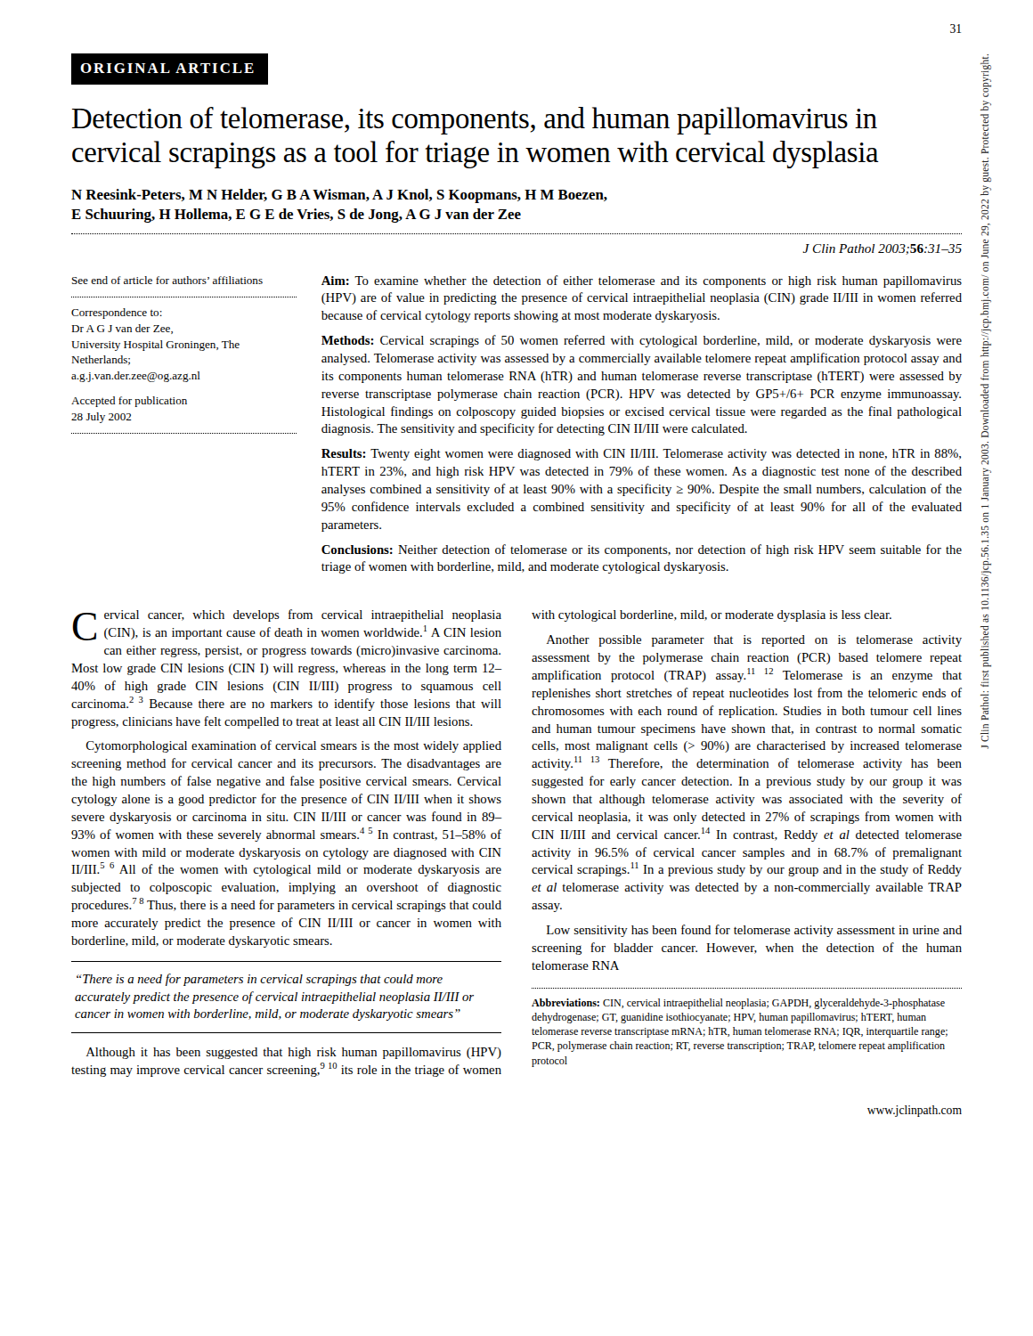31
J Clin Pathol: first published as 10.1136/jcp.56.1.35 on 1 January 2003. Downloaded from http://jcp.bmj.com/ on June 29, 2022 by guest. Protected by copyright.
ORIGINAL ARTICLE
Detection of telomerase, its components, and human papillomavirus in cervical scrapings as a tool for triage in women with cervical dysplasia
N Reesink-Peters, M N Helder, G B A Wisman, A J Knol, S Koopmans, H M Boezen,
E Schuuring, H Hollema, E G E de Vries, S de Jong, A G J van der Zee
J Clin Pathol 2003;56:31–35
See end of article for authors’ affiliations
Correspondence to:
Dr A G J van der Zee,
University Hospital Groningen, The Netherlands;
a.g.j.van.der.zee@og.azg.nl
Accepted for publication
28 July 2002
Aim: To examine whether the detection of either telomerase and its components or high risk human papillomavirus (HPV) are of value in predicting the presence of cervical intraepithelial neoplasia (CIN) grade II/III in women referred because of cervical cytology reports showing at most moderate dyskaryosis.
Methods: Cervical scrapings of 50 women referred with cytological borderline, mild, or moderate dyskaryosis were analysed. Telomerase activity was assessed by a commercially available telomere repeat amplification protocol assay and its components human telomerase RNA (hTR) and human telomerase reverse transcriptase (hTERT) were assessed by reverse transcriptase polymerase chain reaction (PCR). HPV was detected by GP5+/6+ PCR enzyme immunoassay. Histological findings on colposcopy guided biopsies or excised cervical tissue were regarded as the final pathological diagnosis. The sensitivity and specificity for detecting CIN II/III were calculated.
Results: Twenty eight women were diagnosed with CIN II/III. Telomerase activity was detected in none, hTR in 88%, hTERT in 23%, and high risk HPV was detected in 79% of these women. As a diagnostic test none of the described analyses combined a sensitivity of at least 90% with a specificity ≥ 90%. Despite the small numbers, calculation of the 95% confidence intervals excluded a combined sensitivity and specificity of at least 90% for all of the evaluated parameters.
Conclusions: Neither detection of telomerase or its components, nor detection of high risk HPV seem suitable for the triage of women with borderline, mild, and moderate cytological dyskaryosis.
Cervical cancer, which develops from cervical intraepithelial neoplasia (CIN), is an important cause of death in women worldwide.1 A CIN lesion can either regress, persist, or progress towards (micro)invasive carcinoma. Most low grade CIN lesions (CIN I) will regress, whereas in the long term 12–40% of high grade CIN lesions (CIN II/III) progress to squamous cell carcinoma.2 3 Because there are no markers to identify those lesions that will progress, clinicians have felt compelled to treat at least all CIN II/III lesions.
Cytomorphological examination of cervical smears is the most widely applied screening method for cervical cancer and its precursors. The disadvantages are the high numbers of false negative and false positive cervical smears. Cervical cytology alone is a good predictor for the presence of CIN II/III when it shows severe dyskaryosis or carcinoma in situ. CIN II/III or cancer was found in 89–93% of women with these severely abnormal smears.4 5 In contrast, 51–58% of women with mild or moderate dyskaryosis on cytology are diagnosed with CIN II/III.5 6 All of the women with cytological mild or moderate dyskaryosis are subjected to colposcopic evaluation, implying an overshoot of diagnostic procedures.7 8 Thus, there is a need for parameters in cervical scrapings that could more accurately predict the presence of CIN II/III or cancer in women with borderline, mild, or moderate dyskaryotic smears.
“There is a need for parameters in cervical scrapings that could more accurately predict the presence of cervical intraepithelial neoplasia II/III or cancer in women with borderline, mild, or moderate dyskaryotic smears”
Although it has been suggested that high risk human papillomavirus (HPV) testing may improve cervical cancer screening,9 10 its role in the triage of women with cytological borderline, mild, or moderate dysplasia is less clear.
Another possible parameter that is reported on is telomerase activity assessment by the polymerase chain reaction (PCR) based telomere repeat amplification protocol (TRAP) assay.11 12 Telomerase is an enzyme that replenishes short stretches of repeat nucleotides lost from the telomeric ends of chromosomes with each round of replication. Studies in both tumour cell lines and human tumour specimens have shown that, in contrast to normal somatic cells, most malignant cells (> 90%) are characterised by increased telomerase activity.11 13 Therefore, the determination of telomerase activity has been suggested for early cancer detection. In a previous study by our group it was shown that although telomerase activity was associated with the severity of cervical neoplasia, it was only detected in 27% of scrapings from women with CIN II/III and cervical cancer.14 In contrast, Reddy et al detected telomerase activity in 96.5% of cervical cancer samples and in 68.7% of premalignant cervical scrapings.11 In a previous study by our group and in the study of Reddy et al telomerase activity was detected by a non-commercially available TRAP assay.
Low sensitivity has been found for telomerase activity assessment in urine and screening for bladder cancer. However, when the detection of the human telomerase RNA
Abbreviations: CIN, cervical intraepithelial neoplasia; GAPDH, glyceraldehyde-3-phosphatase dehydrogenase; GT, guanidine isothiocyanate; HPV, human papillomavirus; hTERT, human telomerase reverse transcriptase mRNA; hTR, human telomerase RNA; IQR, interquartile range; PCR, polymerase chain reaction; RT, reverse transcription; TRAP, telomere repeat amplification protocol
www.jclinpath.com